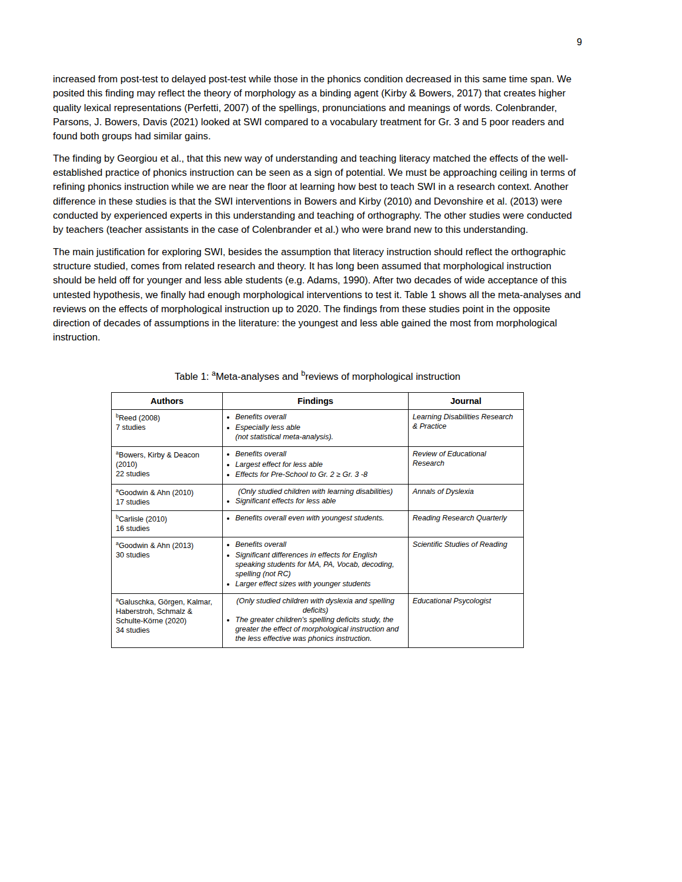9
increased from post-test to delayed post-test while those in the phonics condition decreased in this same time span. We posited this finding may reflect the theory of morphology as a binding agent (Kirby & Bowers, 2017) that creates higher quality lexical representations (Perfetti, 2007) of the spellings, pronunciations and meanings of words. Colenbrander, Parsons, J. Bowers, Davis (2021) looked at SWI compared to a vocabulary treatment for Gr. 3 and 5 poor readers and found both groups had similar gains.
The finding by Georgiou et al., that this new way of understanding and teaching literacy matched the effects of the well-established practice of phonics instruction can be seen as a sign of potential. We must be approaching ceiling in terms of refining phonics instruction while we are near the floor at learning how best to teach SWI in a research context. Another difference in these studies is that the SWI interventions in Bowers and Kirby (2010) and Devonshire et al. (2013) were conducted by experienced experts in this understanding and teaching of orthography. The other studies were conducted by teachers (teacher assistants in the case of Colenbrander et al.) who were brand new to this understanding.
The main justification for exploring SWI, besides the assumption that literacy instruction should reflect the orthographic structure studied, comes from related research and theory. It has long been assumed that morphological instruction should be held off for younger and less able students (e.g. Adams, 1990). After two decades of wide acceptance of this untested hypothesis, we finally had enough morphological interventions to test it. Table 1 shows all the meta-analyses and reviews on the effects of morphological instruction up to 2020. The findings from these studies point in the opposite direction of decades of assumptions in the literature: the youngest and less able gained the most from morphological instruction.
Table 1: aMeta-analyses and breviews of morphological instruction
| Authors | Findings | Journal |
| --- | --- | --- |
| b Reed (2008) 7 studies | Benefits overall Especially less able (not statistical meta-analysis). | Learning Disabilities Research & Practice |
| a Bowers, Kirby & Deacon (2010) 22 studies | Benefits overall Largest effect for less able Effects for Pre-School to Gr. 2 ≥ Gr. 3 -8 | Review of Educational Research |
| a Goodwin & Ahn (2010) 17 studies | (Only studied children with learning disabilities) Significant effects for less able | Annals of Dyslexia |
| b Carlisle (2010) 16 studies | Benefits overall even with youngest students. | Reading Research Quarterly |
| a Goodwin & Ahn (2013) 30 studies | Benefits overall Significant differences in effects for English speaking students for MA, PA, Vocab, decoding, spelling (not RC) Larger effect sizes with younger students | Scientific Studies of Reading |
| a Galuschka, Görgen, Kalmar, Haberstroh, Schmalz & Schulte-Körne (2020) 34 studies | (Only studied children with dyslexia and spelling deficits) The greater children's spelling deficits study, the greater the effect of morphological instruction and the less effective was phonics instruction. | Educational Psycologist |